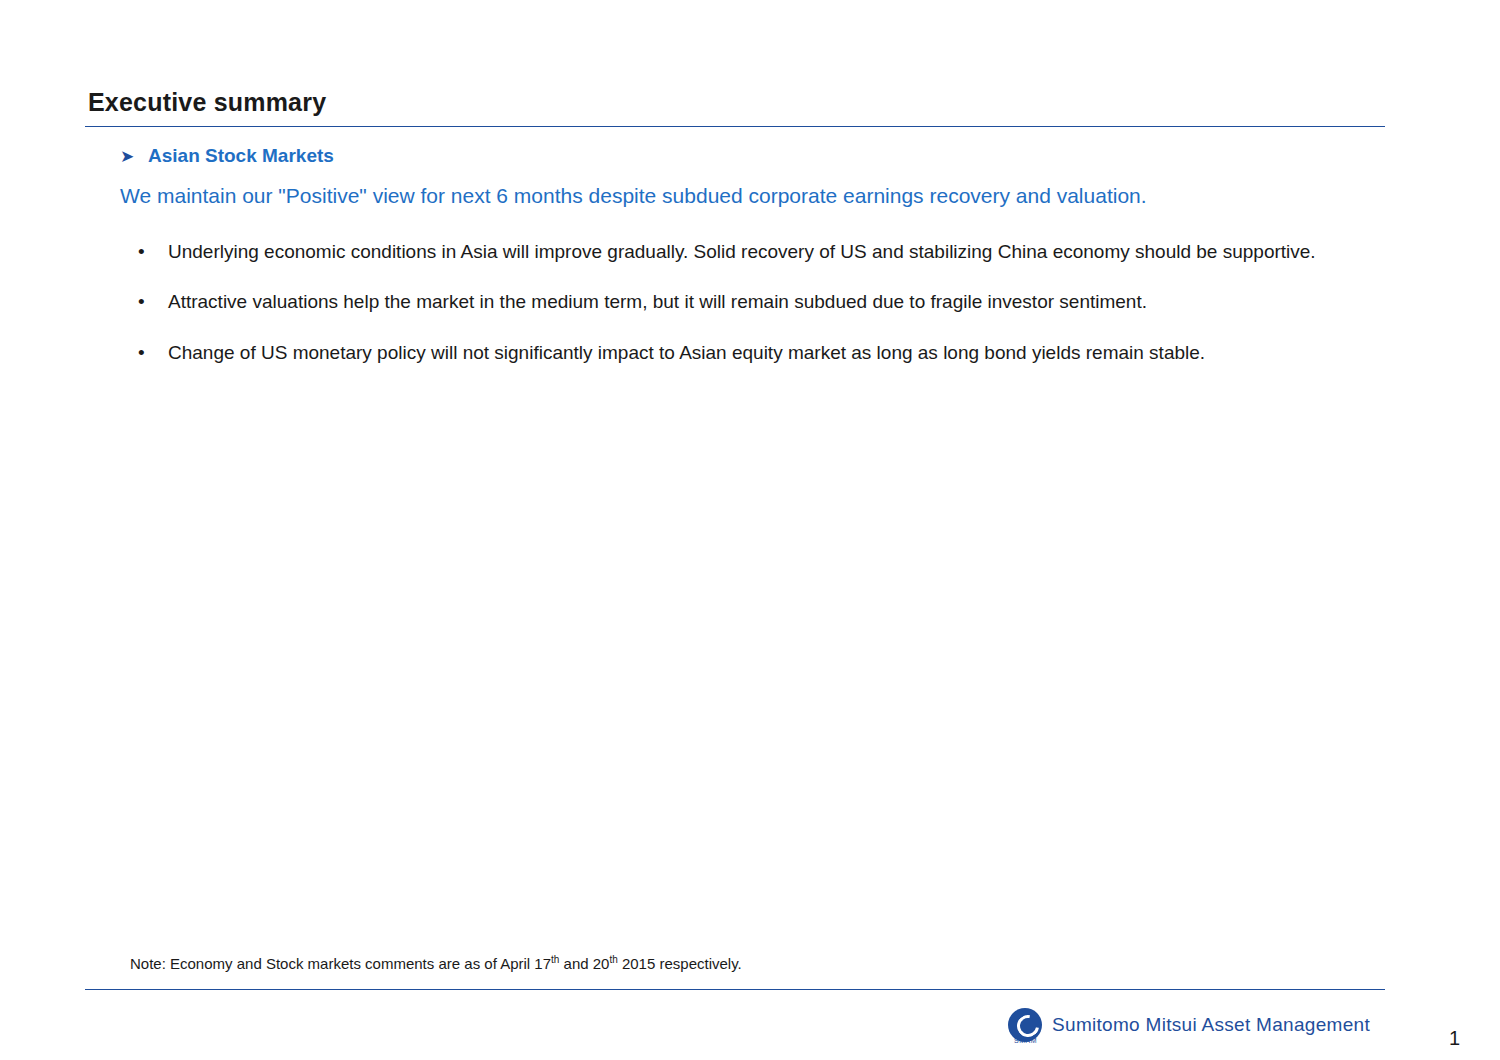Executive summary
➤ Asian Stock Markets
We maintain our "Positive" view for next 6 months despite subdued corporate earnings recovery and valuation.
Underlying economic conditions in Asia will improve gradually. Solid recovery of US and stabilizing China economy should be supportive.
Attractive valuations help the market in the medium term, but it will remain subdued due to fragile investor sentiment.
Change of US monetary policy will not significantly impact to Asian equity market as long as long bond yields remain stable.
Note: Economy and Stock markets comments are as of April 17th and 20th 2015 respectively.
SMAM
Sumitomo Mitsui Asset Management
1